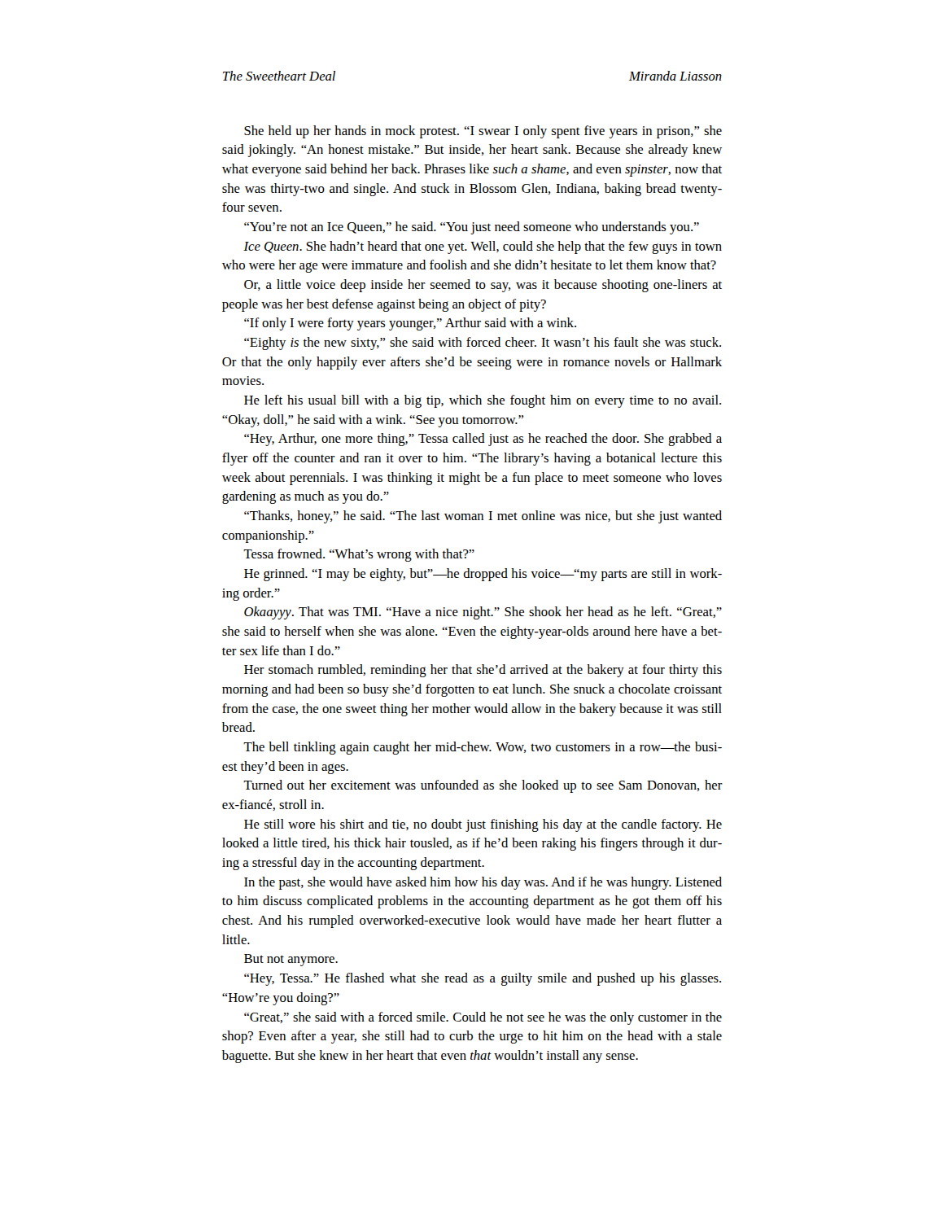The Sweetheart Deal Miranda Liasson
She held up her hands in mock protest. “I swear I only spent five years in prison,” she said jokingly. “An honest mistake.” But inside, her heart sank. Because she already knew what everyone said behind her back. Phrases like such a shame, and even spinster, now that she was thirty-two and single. And stuck in Blossom Glen, Indiana, baking bread twenty-four seven.
“You’re not an Ice Queen,” he said. “You just need someone who understands you.”
Ice Queen. She hadn’t heard that one yet. Well, could she help that the few guys in town who were her age were immature and foolish and she didn’t hesitate to let them know that?
Or, a little voice deep inside her seemed to say, was it because shooting one-liners at people was her best defense against being an object of pity?
“If only I were forty years younger,” Arthur said with a wink.
“Eighty is the new sixty,” she said with forced cheer. It wasn’t his fault she was stuck. Or that the only happily ever afters she’d be seeing were in romance novels or Hallmark movies.
He left his usual bill with a big tip, which she fought him on every time to no avail. “Okay, doll,” he said with a wink. “See you tomorrow.”
“Hey, Arthur, one more thing,” Tessa called just as he reached the door. She grabbed a flyer off the counter and ran it over to him. “The library’s having a botanical lecture this week about perennials. I was thinking it might be a fun place to meet someone who loves gardening as much as you do.”
“Thanks, honey,” he said. “The last woman I met online was nice, but she just wanted companionship.”
Tessa frowned. “What’s wrong with that?”
He grinned. “I may be eighty, but”—he dropped his voice—“my parts are still in working order.”
Okaayyy. That was TMI. “Have a nice night.” She shook her head as he left. “Great,” she said to herself when she was alone. “Even the eighty-year-olds around here have a better sex life than I do.”
Her stomach rumbled, reminding her that she’d arrived at the bakery at four thirty this morning and had been so busy she’d forgotten to eat lunch. She snuck a chocolate croissant from the case, the one sweet thing her mother would allow in the bakery because it was still bread.
The bell tinkling again caught her mid-chew. Wow, two customers in a row—the busiest they’d been in ages.
Turned out her excitement was unfounded as she looked up to see Sam Donovan, her ex-fiancé, stroll in.
He still wore his shirt and tie, no doubt just finishing his day at the candle factory. He looked a little tired, his thick hair tousled, as if he’d been raking his fingers through it during a stressful day in the accounting department.
In the past, she would have asked him how his day was. And if he was hungry. Listened to him discuss complicated problems in the accounting department as he got them off his chest. And his rumpled overworked-executive look would have made her heart flutter a little.
But not anymore.
“Hey, Tessa.” He flashed what she read as a guilty smile and pushed up his glasses. “How’re you doing?”
“Great,” she said with a forced smile. Could he not see he was the only customer in the shop? Even after a year, she still had to curb the urge to hit him on the head with a stale baguette. But she knew in her heart that even that wouldn’t install any sense.